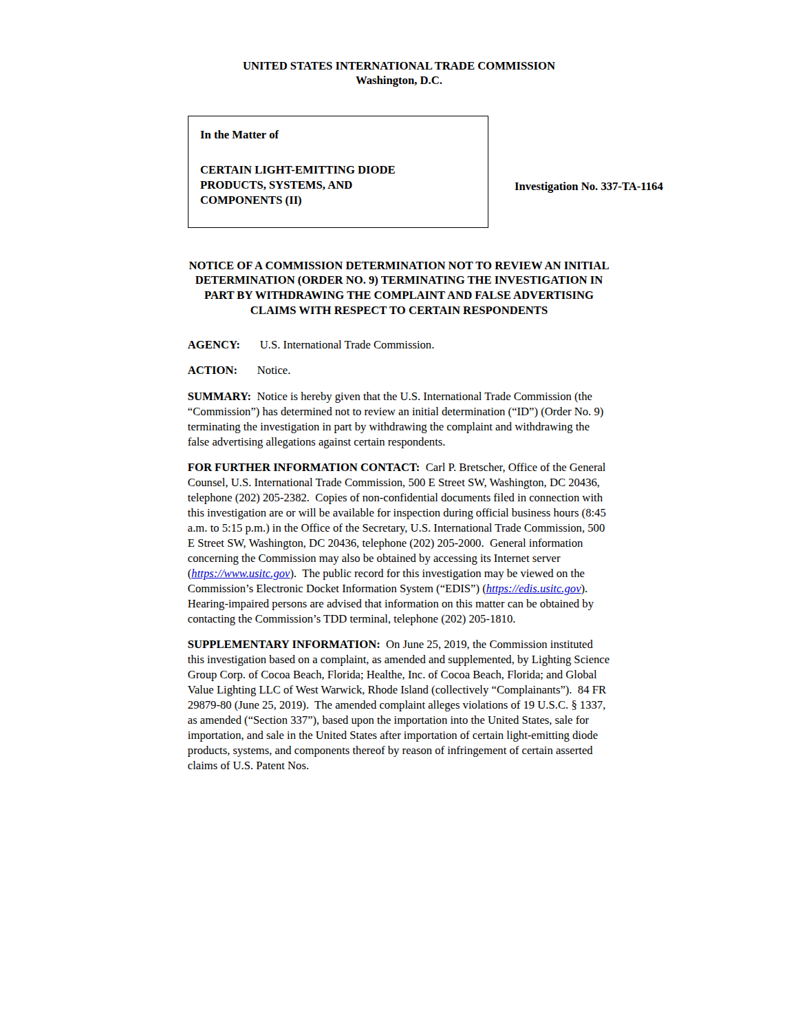UNITED STATES INTERNATIONAL TRADE COMMISSION
Washington, D.C.
In the Matter of
CERTAIN LIGHT-EMITTING DIODE
PRODUCTS, SYSTEMS, AND
COMPONENTS (II)
Investigation No. 337-TA-1164
Notice of a Commission Determination Not to Review an Initial Determination (Order No. 9) Terminating the Investigation in Part by Withdrawing the Complaint and False Advertising Claims with Respect to Certain Respondents
AGENCY: U.S. International Trade Commission.
ACTION: Notice.
SUMMARY: Notice is hereby given that the U.S. International Trade Commission (the “Commission”) has determined not to review an initial determination (“ID”) (Order No. 9) terminating the investigation in part by withdrawing the complaint and withdrawing the false advertising allegations against certain respondents.
FOR FURTHER INFORMATION CONTACT: Carl P. Bretscher, Office of the General Counsel, U.S. International Trade Commission, 500 E Street SW, Washington, DC 20436, telephone (202) 205-2382. Copies of non-confidential documents filed in connection with this investigation are or will be available for inspection during official business hours (8:45 a.m. to 5:15 p.m.) in the Office of the Secretary, U.S. International Trade Commission, 500 E Street SW, Washington, DC 20436, telephone (202) 205-2000. General information concerning the Commission may also be obtained by accessing its Internet server (https://www.usitc.gov). The public record for this investigation may be viewed on the Commission’s Electronic Docket Information System (“EDIS”) (https://edis.usitc.gov). Hearing-impaired persons are advised that information on this matter can be obtained by contacting the Commission’s TDD terminal, telephone (202) 205-1810.
SUPPLEMENTARY INFORMATION: On June 25, 2019, the Commission instituted this investigation based on a complaint, as amended and supplemented, by Lighting Science Group Corp. of Cocoa Beach, Florida; Healthe, Inc. of Cocoa Beach, Florida; and Global Value Lighting LLC of West Warwick, Rhode Island (collectively “Complainants”). 84 FR 29879-80 (June 25, 2019). The amended complaint alleges violations of 19 U.S.C. § 1337, as amended (“Section 337”), based upon the importation into the United States, sale for importation, and sale in the United States after importation of certain light-emitting diode products, systems, and components thereof by reason of infringement of certain asserted claims of U.S. Patent Nos.